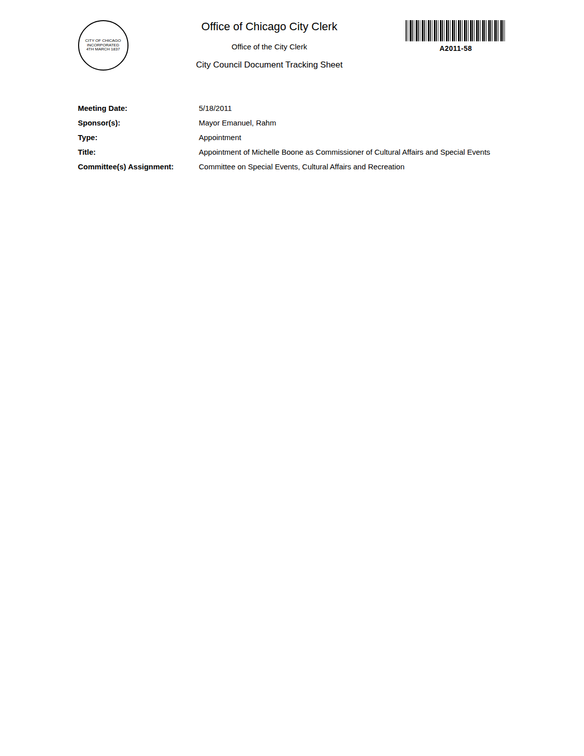CITY OF CHICAGO
INCORPORATED
4TH MARCH 1837
Office of Chicago City Clerk
Office of the City Clerk
City Council Document Tracking Sheet
A2011-58
| Meeting Date: | 5/18/2011 |
| Sponsor(s): | Mayor Emanuel, Rahm |
| Type: | Appointment |
| Title: | Appointment of Michelle Boone as Commissioner of Cultural Affairs and Special Events |
| Committee(s) Assignment: | Committee on Special Events, Cultural Affairs and Recreation |